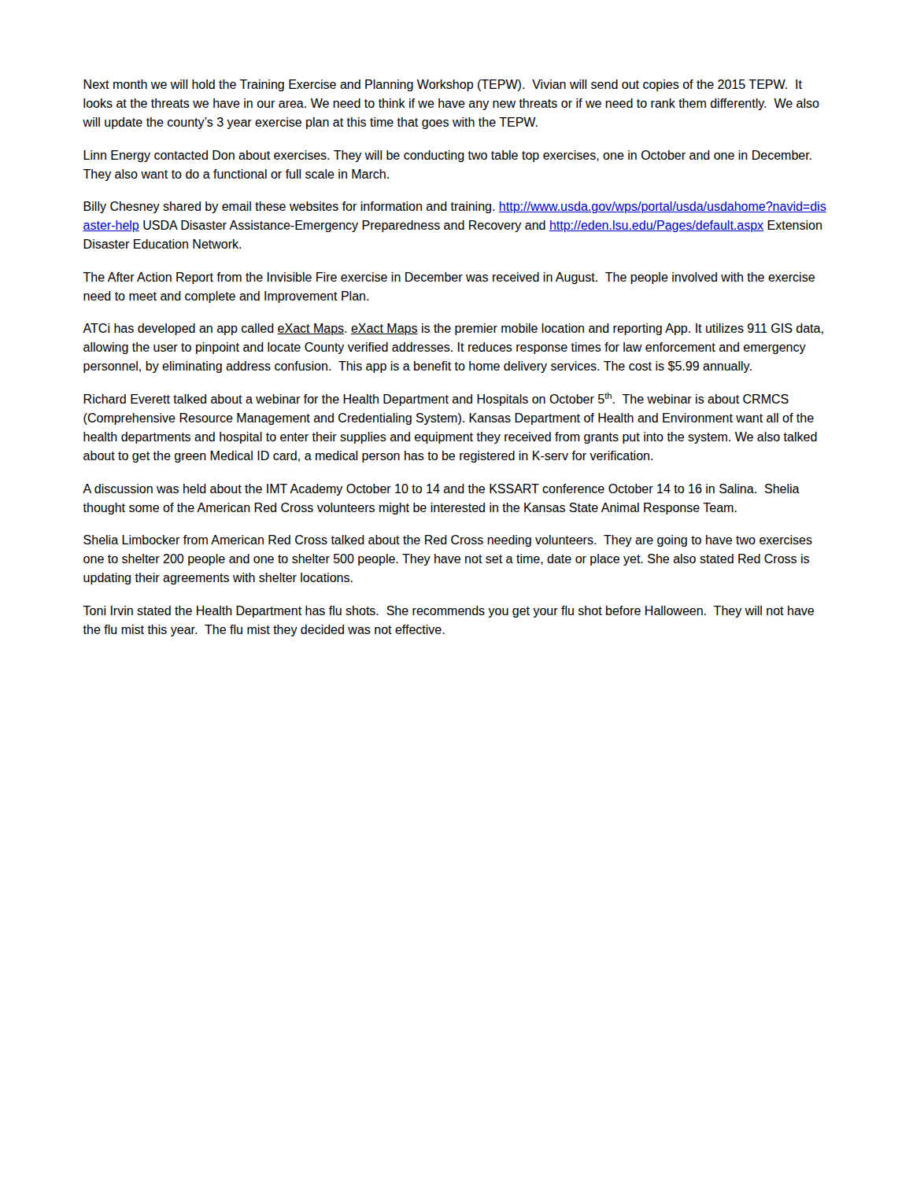Next month we will hold the Training Exercise and Planning Workshop (TEPW). Vivian will send out copies of the 2015 TEPW. It looks at the threats we have in our area. We need to think if we have any new threats or if we need to rank them differently. We also will update the county’s 3 year exercise plan at this time that goes with the TEPW.
Linn Energy contacted Don about exercises. They will be conducting two table top exercises, one in October and one in December. They also want to do a functional or full scale in March.
Billy Chesney shared by email these websites for information and training. http://www.usda.gov/wps/portal/usda/usdahome?navid=disaster-help USDA Disaster Assistance-Emergency Preparedness and Recovery and http://eden.lsu.edu/Pages/default.aspx Extension Disaster Education Network.
The After Action Report from the Invisible Fire exercise in December was received in August. The people involved with the exercise need to meet and complete and Improvement Plan.
ATCi has developed an app called eXact Maps. eXact Maps is the premier mobile location and reporting App. It utilizes 911 GIS data, allowing the user to pinpoint and locate County verified addresses. It reduces response times for law enforcement and emergency personnel, by eliminating address confusion. This app is a benefit to home delivery services. The cost is $5.99 annually.
Richard Everett talked about a webinar for the Health Department and Hospitals on October 5th. The webinar is about CRMCS (Comprehensive Resource Management and Credentialing System). Kansas Department of Health and Environment want all of the health departments and hospital to enter their supplies and equipment they received from grants put into the system. We also talked about to get the green Medical ID card, a medical person has to be registered in K-serv for verification.
A discussion was held about the IMT Academy October 10 to 14 and the KSSART conference October 14 to 16 in Salina. Shelia thought some of the American Red Cross volunteers might be interested in the Kansas State Animal Response Team.
Shelia Limbocker from American Red Cross talked about the Red Cross needing volunteers. They are going to have two exercises one to shelter 200 people and one to shelter 500 people. They have not set a time, date or place yet. She also stated Red Cross is updating their agreements with shelter locations.
Toni Irvin stated the Health Department has flu shots. She recommends you get your flu shot before Halloween. They will not have the flu mist this year. The flu mist they decided was not effective.